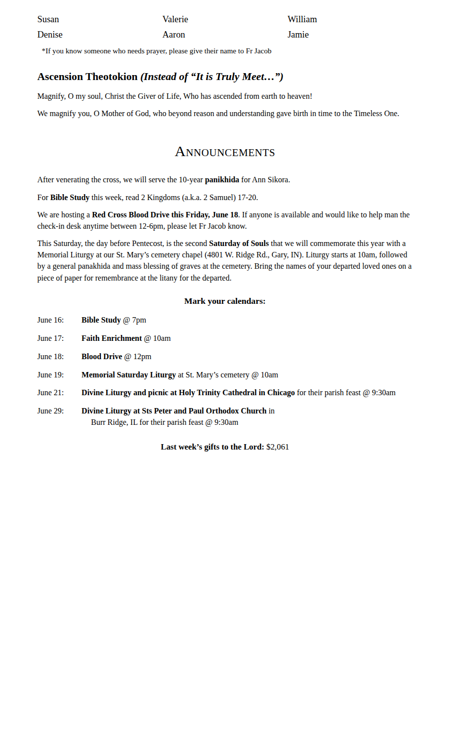| Susan | Valerie | William |
| Denise | Aaron | Jamie |
*If you know someone who needs prayer, please give their name to Fr Jacob
Ascension Theotokion (Instead of “It is Truly Meet…”)
Magnify, O my soul, Christ the Giver of Life, Who has ascended from earth to heaven!
We magnify you, O Mother of God, who beyond reason and understanding gave birth in time to the Timeless One.
Announcements
After venerating the cross, we will serve the 10-year panikhida for Ann Sikora.
For Bible Study this week, read 2 Kingdoms (a.k.a. 2 Samuel) 17-20.
We are hosting a Red Cross Blood Drive this Friday, June 18. If anyone is available and would like to help man the check-in desk anytime between 12-6pm, please let Fr Jacob know.
This Saturday, the day before Pentecost, is the second Saturday of Souls that we will commemorate this year with a Memorial Liturgy at our St. Mary’s cemetery chapel (4801 W. Ridge Rd., Gary, IN). Liturgy starts at 10am, followed by a general panakhida and mass blessing of graves at the cemetery. Bring the names of your departed loved ones on a piece of paper for remembrance at the litany for the departed.
Mark your calendars:
June 16:
Bible Study @ 7pm
June 17:
Faith Enrichment @ 10am
June 18:
Blood Drive @ 12pm
June 19:
Memorial Saturday Liturgy at St. Mary’s cemetery @ 10am
June 21:
Divine Liturgy and picnic at Holy Trinity Cathedral in Chicago for their parish feast @ 9:30am
June 29:
Divine Liturgy at Sts Peter and Paul Orthodox Church in Burr Ridge, IL for their parish feast @ 9:30am
Last week’s gifts to the Lord: $2,061